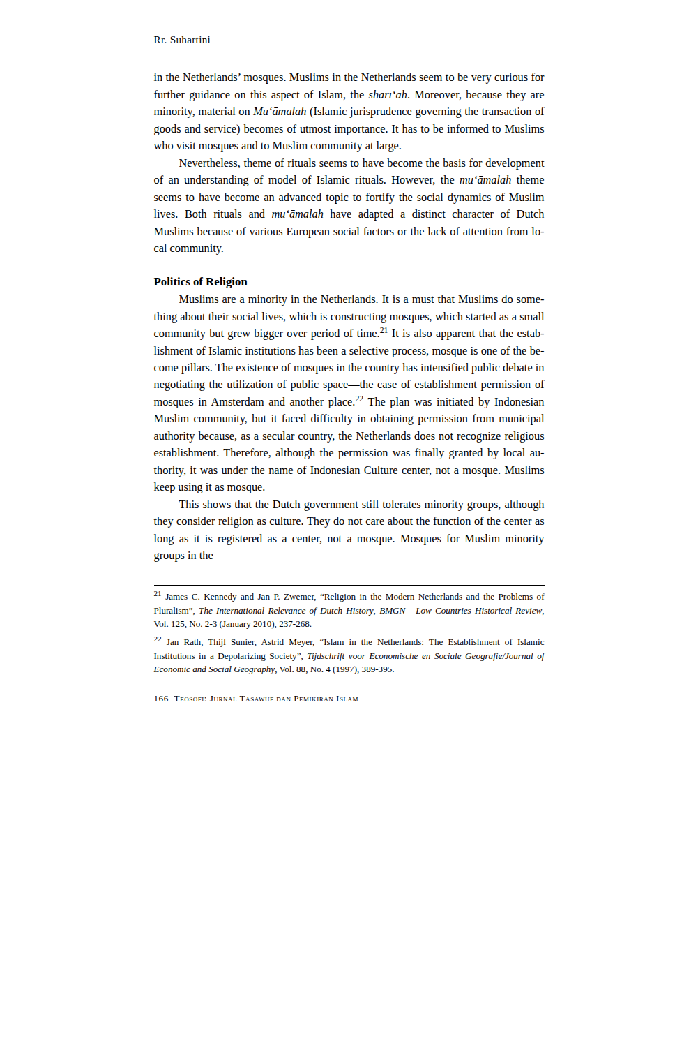Rr. Suhartini
in the Netherlands’ mosques. Muslims in the Netherlands seem to be very curious for further guidance on this aspect of Islam, the sharī‘ah. Moreover, because they are minority, material on Mu‘āmalah (Islamic jurisprudence governing the transaction of goods and service) becomes of utmost importance. It has to be informed to Muslims who visit mosques and to Muslim community at large.
Nevertheless, theme of rituals seems to have become the basis for development of an understanding of model of Islamic rituals. However, the mu‘āmalah theme seems to have become an advanced topic to fortify the social dynamics of Muslim lives. Both rituals and mu‘āmalah have adapted a distinct character of Dutch Muslims because of various European social factors or the lack of attention from local community.
Politics of Religion
Muslims are a minority in the Netherlands. It is a must that Muslims do something about their social lives, which is constructing mosques, which started as a small community but grew bigger over period of time.21 It is also apparent that the establishment of Islamic institutions has been a selective process, mosque is one of the become pillars. The existence of mosques in the country has intensified public debate in negotiating the utilization of public space—the case of establishment permission of mosques in Amsterdam and another place.22 The plan was initiated by Indonesian Muslim community, but it faced difficulty in obtaining permission from municipal authority because, as a secular country, the Netherlands does not recognize religious establishment. Therefore, although the permission was finally granted by local authority, it was under the name of Indonesian Culture center, not a mosque. Muslims keep using it as mosque.
This shows that the Dutch government still tolerates minority groups, although they consider religion as culture. They do not care about the function of the center as long as it is registered as a center, not a mosque. Mosques for Muslim minority groups in the
21 James C. Kennedy and Jan P. Zwemer, “Religion in the Modern Netherlands and the Problems of Pluralism”, The International Relevance of Dutch History, BMGN - Low Countries Historical Review, Vol. 125, No. 2-3 (January 2010), 237-268.
22 Jan Rath, Thijl Sunier, Astrid Meyer, “Islam in the Netherlands: The Establishment of Islamic Institutions in a Depolarizing Society”, Tijdschrift voor Economische en Sociale Geografie/Journal of Economic and Social Geography, Vol. 88, No. 4 (1997), 389-395.
166 Teosofi: Jurnal Tasawuf dan Pemikiran Islam